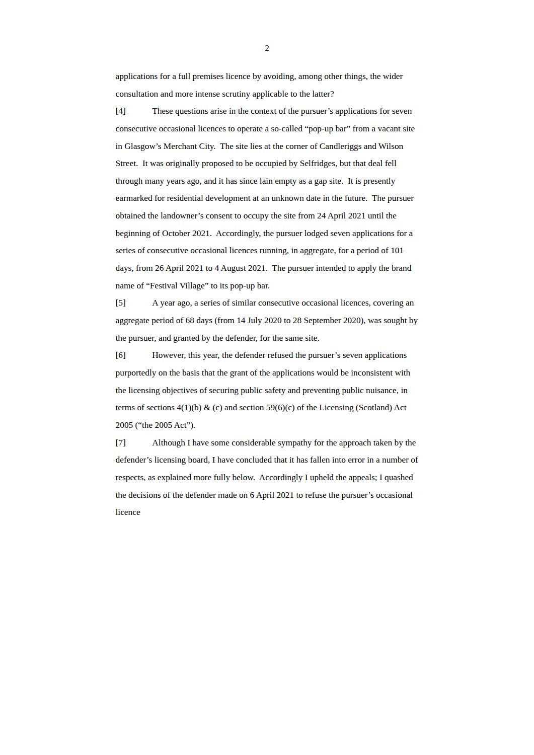2
applications for a full premises licence by avoiding, among other things, the wider consultation and more intense scrutiny applicable to the latter?
[4] These questions arise in the context of the pursuer’s applications for seven consecutive occasional licences to operate a so-called “pop-up bar” from a vacant site in Glasgow’s Merchant City. The site lies at the corner of Candleriggs and Wilson Street. It was originally proposed to be occupied by Selfridges, but that deal fell through many years ago, and it has since lain empty as a gap site. It is presently earmarked for residential development at an unknown date in the future. The pursuer obtained the landowner’s consent to occupy the site from 24 April 2021 until the beginning of October 2021. Accordingly, the pursuer lodged seven applications for a series of consecutive occasional licences running, in aggregate, for a period of 101 days, from 26 April 2021 to 4 August 2021. The pursuer intended to apply the brand name of “Festival Village” to its pop-up bar.
[5] A year ago, a series of similar consecutive occasional licences, covering an aggregate period of 68 days (from 14 July 2020 to 28 September 2020), was sought by the pursuer, and granted by the defender, for the same site.
[6] However, this year, the defender refused the pursuer’s seven applications purportedly on the basis that the grant of the applications would be inconsistent with the licensing objectives of securing public safety and preventing public nuisance, in terms of sections 4(1)(b) & (c) and section 59(6)(c) of the Licensing (Scotland) Act 2005 (“the 2005 Act”).
[7] Although I have some considerable sympathy for the approach taken by the defender’s licensing board, I have concluded that it has fallen into error in a number of respects, as explained more fully below. Accordingly I upheld the appeals; I quashed the decisions of the defender made on 6 April 2021 to refuse the pursuer’s occasional licence